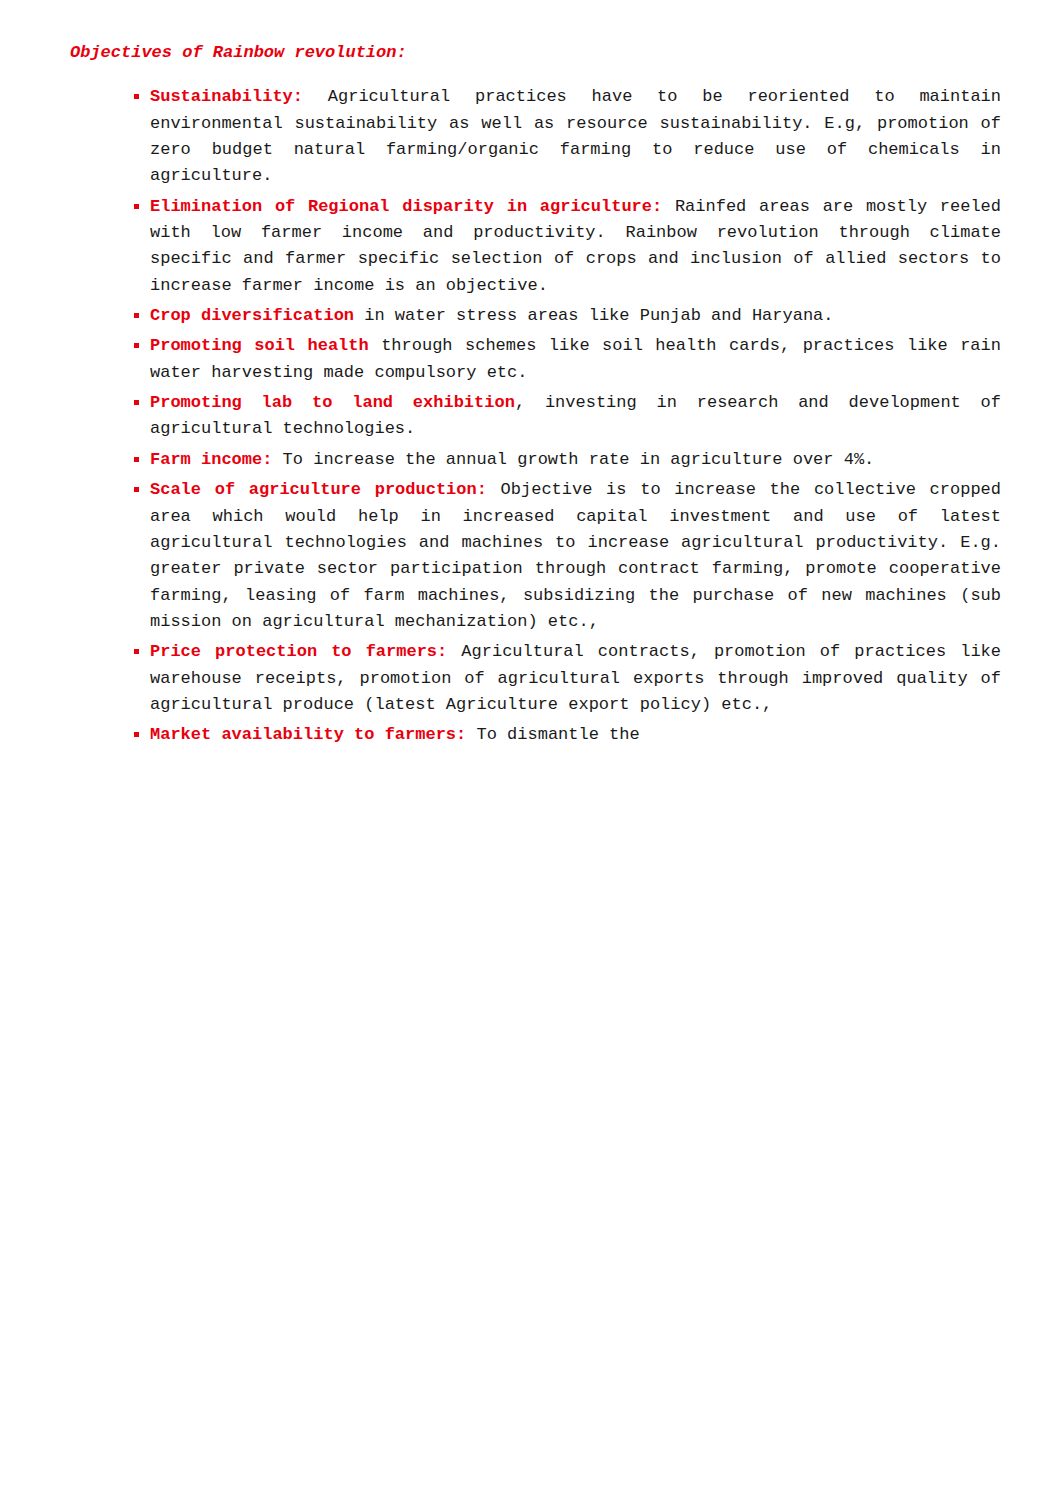Objectives of Rainbow revolution:
Sustainability: Agricultural practices have to be reoriented to maintain environmental sustainability as well as resource sustainability. E.g, promotion of zero budget natural farming/organic farming to reduce use of chemicals in agriculture.
Elimination of Regional disparity in agriculture: Rainfed areas are mostly reeled with low farmer income and productivity. Rainbow revolution through climate specific and farmer specific selection of crops and inclusion of allied sectors to increase farmer income is an objective.
Crop diversification in water stress areas like Punjab and Haryana.
Promoting soil health through schemes like soil health cards, practices like rain water harvesting made compulsory etc.
Promoting lab to land exhibition, investing in research and development of agricultural technologies.
Farm income: To increase the annual growth rate in agriculture over 4%.
Scale of agriculture production: Objective is to increase the collective cropped area which would help in increased capital investment and use of latest agricultural technologies and machines to increase agricultural productivity. E.g. greater private sector participation through contract farming, promote cooperative farming, leasing of farm machines, subsidizing the purchase of new machines (sub mission on agricultural mechanization) etc.,
Price protection to farmers: Agricultural contracts, promotion of practices like warehouse receipts, promotion of agricultural exports through improved quality of agricultural produce (latest Agriculture export policy) etc.,
Market availability to farmers: To dismantle the